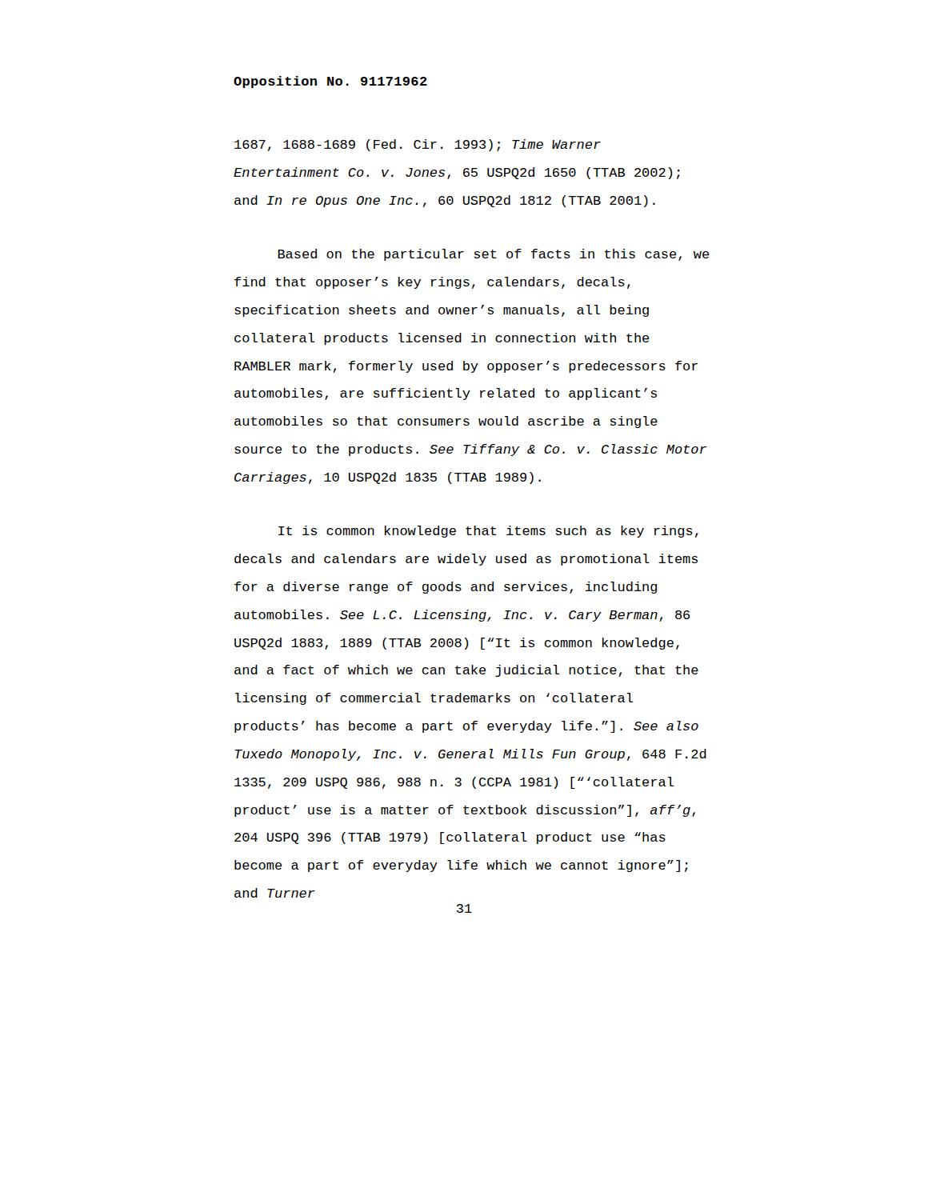Opposition No. 91171962
1687, 1688-1689 (Fed. Cir. 1993); Time Warner Entertainment Co. v. Jones, 65 USPQ2d 1650 (TTAB 2002); and In re Opus One Inc., 60 USPQ2d 1812 (TTAB 2001).
Based on the particular set of facts in this case, we find that opposer’s key rings, calendars, decals, specification sheets and owner’s manuals, all being collateral products licensed in connection with the RAMBLER mark, formerly used by opposer’s predecessors for automobiles, are sufficiently related to applicant’s automobiles so that consumers would ascribe a single source to the products. See Tiffany & Co. v. Classic Motor Carriages, 10 USPQ2d 1835 (TTAB 1989).
It is common knowledge that items such as key rings, decals and calendars are widely used as promotional items for a diverse range of goods and services, including automobiles. See L.C. Licensing, Inc. v. Cary Berman, 86 USPQ2d 1883, 1889 (TTAB 2008) [“It is common knowledge, and a fact of which we can take judicial notice, that the licensing of commercial trademarks on ‘collateral products’ has become a part of everyday life.”]. See also Tuxedo Monopoly, Inc. v. General Mills Fun Group, 648 F.2d 1335, 209 USPQ 986, 988 n. 3 (CCPA 1981) [“‘collateral product’ use is a matter of textbook discussion”], aff’g, 204 USPQ 396 (TTAB 1979) [collateral product use “has become a part of everyday life which we cannot ignore”]; and Turner
31